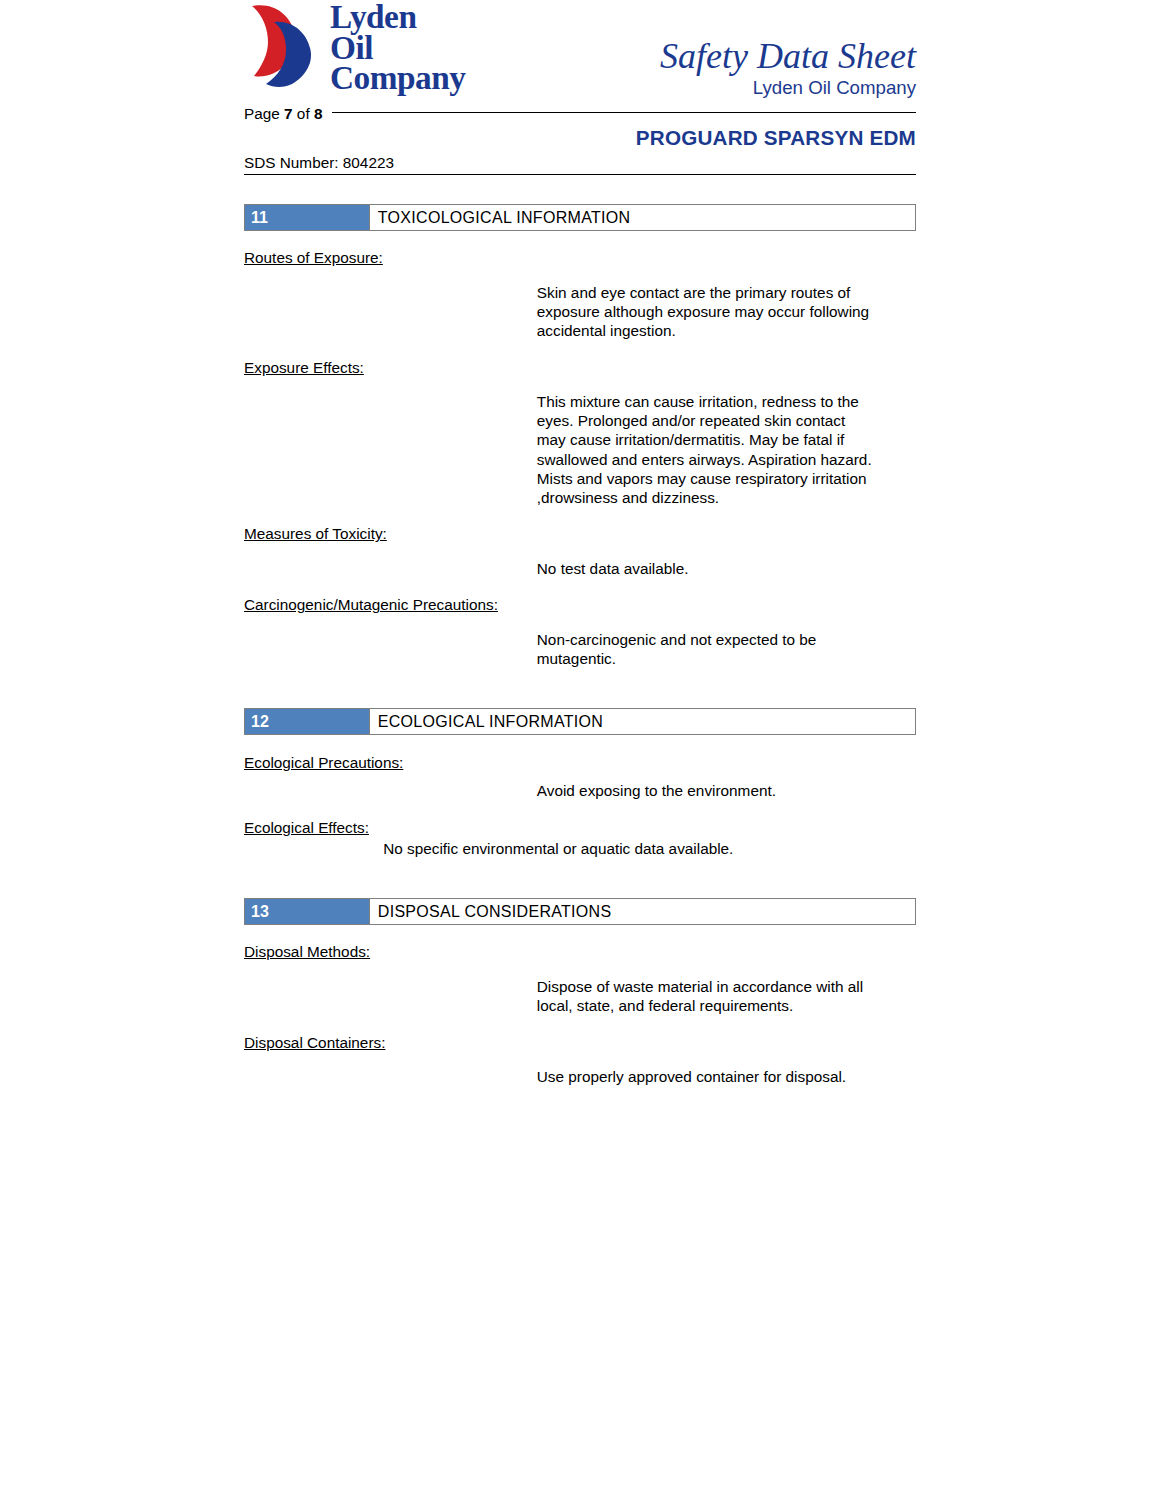Lyden
Oil
Company
Safety Data Sheet
Lyden Oil Company
Page 7 of 8
PROGUARD SPARSYN EDM
SDS Number: 804223
11
TOXICOLOGICAL INFORMATION
Routes of Exposure:
Skin and eye contact are the primary routes of exposure although exposure may occur following accidental ingestion.
Exposure Effects:
This mixture can cause irritation, redness to the eyes. Prolonged and/or repeated skin contact may cause irritation/dermatitis. May be fatal if swallowed and enters airways. Aspiration hazard. Mists and vapors may cause respiratory irritation ,drowsiness and dizziness.
Measures of Toxicity:
No test data available.
Carcinogenic/Mutagenic Precautions:
Non-carcinogenic and not expected to be mutagentic.
12
ECOLOGICAL INFORMATION
Ecological Precautions:
Avoid exposing to the environment.
Ecological Effects:
No specific environmental or aquatic data available.
13
DISPOSAL CONSIDERATIONS
Disposal Methods:
Dispose of waste material in accordance with all local, state, and federal requirements.
Disposal Containers:
Use properly approved container for disposal.